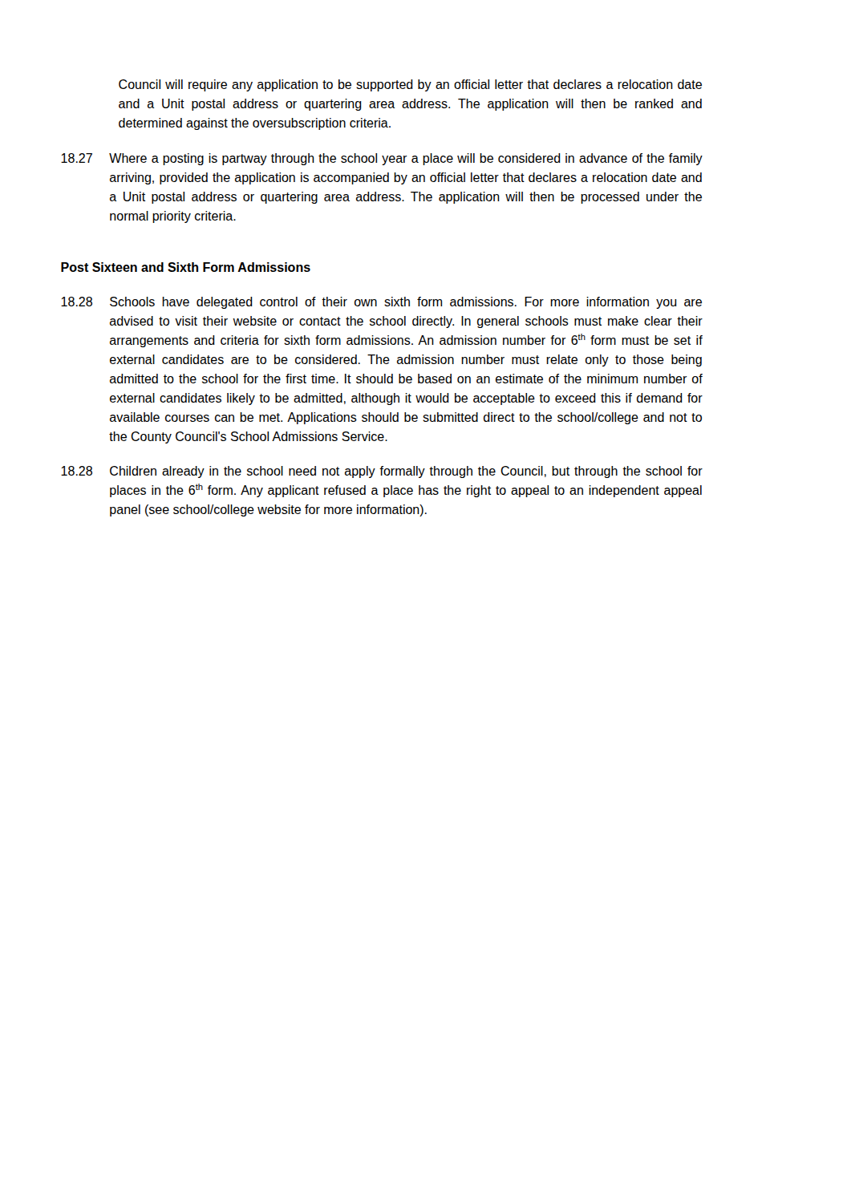Council will require any application to be supported by an official letter that declares a relocation date and a Unit postal address or quartering area address. The application will then be ranked and determined against the oversubscription criteria.
18.27
Where a posting is partway through the school year a place will be considered in advance of the family arriving, provided the application is accompanied by an official letter that declares a relocation date and a Unit postal address or quartering area address. The application will then be processed under the normal priority criteria.
Post Sixteen and Sixth Form Admissions
18.28
Schools have delegated control of their own sixth form admissions. For more information you are advised to visit their website or contact the school directly. In general schools must make clear their arrangements and criteria for sixth form admissions. An admission number for 6th form must be set if external candidates are to be considered. The admission number must relate only to those being admitted to the school for the first time. It should be based on an estimate of the minimum number of external candidates likely to be admitted, although it would be acceptable to exceed this if demand for available courses can be met. Applications should be submitted direct to the school/college and not to the County Council's School Admissions Service.
18.28
Children already in the school need not apply formally through the Council, but through the school for places in the 6th form. Any applicant refused a place has the right to appeal to an independent appeal panel (see school/college website for more information).